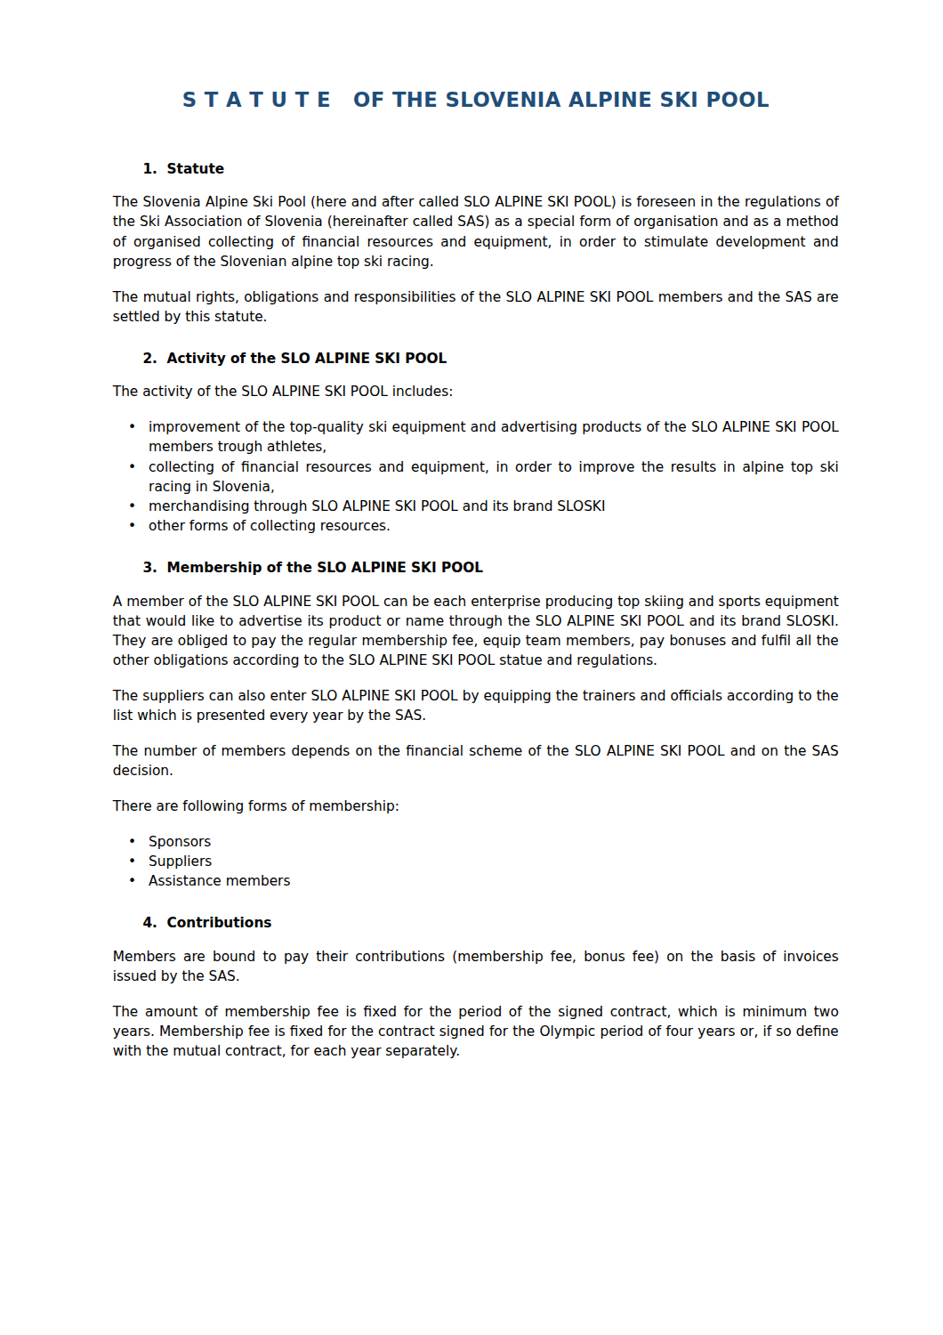S T A T U T E OF THE SLOVENIA ALPINE SKI POOL
1. Statute
The Slovenia Alpine Ski Pool (here and after called SLO ALPINE SKI POOL) is foreseen in the regulations of the Ski Association of Slovenia (hereinafter called SAS) as a special form of organisation and as a method of organised collecting of financial resources and equipment, in order to stimulate development and progress of the Slovenian alpine top ski racing.
The mutual rights, obligations and responsibilities of the SLO ALPINE SKI POOL members and the SAS are settled by this statute.
2. Activity of the SLO ALPINE SKI POOL
The activity of the SLO ALPINE SKI POOL includes:
improvement of the top-quality ski equipment and advertising products of the SLO ALPINE SKI POOL members trough athletes,
collecting of financial resources and equipment, in order to improve the results in alpine top ski racing in Slovenia,
merchandising through SLO ALPINE SKI POOL and its brand SLOSKI
other forms of collecting resources.
3. Membership of the SLO ALPINE SKI POOL
A member of the SLO ALPINE SKI POOL can be each enterprise producing top skiing and sports equipment that would like to advertise its product or name through the SLO ALPINE SKI POOL and its brand SLOSKI. They are obliged to pay the regular membership fee, equip team members, pay bonuses and fulfil all the other obligations according to the SLO ALPINE SKI POOL statue and regulations.
The suppliers can also enter SLO ALPINE SKI POOL by equipping the trainers and officials according to the list which is presented every year by the SAS.
The number of members depends on the financial scheme of the SLO ALPINE SKI POOL and on the SAS decision.
There are following forms of membership:
Sponsors
Suppliers
Assistance members
4. Contributions
Members are bound to pay their contributions (membership fee, bonus fee) on the basis of invoices issued by the SAS.
The amount of membership fee is fixed for the period of the signed contract, which is minimum two years. Membership fee is fixed for the contract signed for the Olympic period of four years or, if so define with the mutual contract, for each year separately.